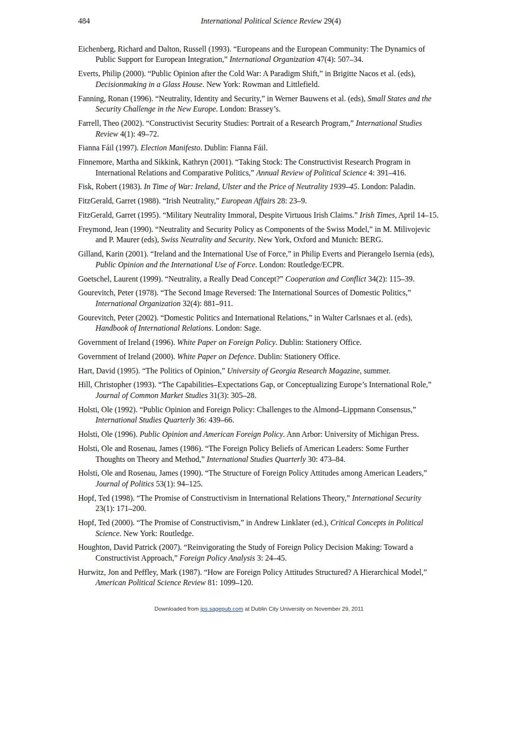484
International Political Science Review 29(4)
Eichenberg, Richard and Dalton, Russell (1993). “Europeans and the European Community: The Dynamics of Public Support for European Integration,” International Organization 47(4): 507–34.
Everts, Philip (2000). “Public Opinion after the Cold War: A Paradigm Shift,” in Brigitte Nacos et al. (eds), Decisionmaking in a Glass House. New York: Rowman and Littlefield.
Fanning, Ronan (1996). “Neutrality, Identity and Security,” in Werner Bauwens et al. (eds), Small States and the Security Challenge in the New Europe. London: Brassey’s.
Farrell, Theo (2002). “Constructivist Security Studies: Portrait of a Research Program,” International Studies Review 4(1): 49–72.
Fianna Fáil (1997). Election Manifesto. Dublin: Fianna Fáil.
Finnemore, Martha and Sikkink, Kathryn (2001). “Taking Stock: The Constructivist Research Program in International Relations and Comparative Politics,” Annual Review of Political Science 4: 391–416.
Fisk, Robert (1983). In Time of War: Ireland, Ulster and the Price of Neutrality 1939–45. London: Paladin.
FitzGerald, Garret (1988). “Irish Neutrality,” European Affairs 28: 23–9.
FitzGerald, Garret (1995). “Military Neutrality Immoral, Despite Virtuous Irish Claims.” Irish Times, April 14–15.
Freymond, Jean (1990). “Neutrality and Security Policy as Components of the Swiss Model,” in M. Milivojevic and P. Maurer (eds), Swiss Neutrality and Security. New York, Oxford and Munich: BERG.
Gilland, Karin (2001). “Ireland and the International Use of Force,” in Philip Everts and Pierangelo Isernia (eds), Public Opinion and the International Use of Force. London: Routledge/ECPR.
Goetschel, Laurent (1999). “Neutrality, a Really Dead Concept?” Cooperation and Conflict 34(2): 115–39.
Gourevitch, Peter (1978). “The Second Image Reversed: The International Sources of Domestic Politics,” International Organization 32(4): 881–911.
Gourevitch, Peter (2002). “Domestic Politics and International Relations,” in Walter Carlsnaes et al. (eds), Handbook of International Relations. London: Sage.
Government of Ireland (1996). White Paper on Foreign Policy. Dublin: Stationery Office.
Government of Ireland (2000). White Paper on Defence. Dublin: Stationery Office.
Hart, David (1995). “The Politics of Opinion,” University of Georgia Research Magazine, summer.
Hill, Christopher (1993). “The Capabilities–Expectations Gap, or Conceptualizing Europe’s International Role,” Journal of Common Market Studies 31(3): 305–28.
Holsti, Ole (1992). “Public Opinion and Foreign Policy: Challenges to the Almond–Lippmann Consensus,” International Studies Quarterly 36: 439–66.
Holsti, Ole (1996). Public Opinion and American Foreign Policy. Ann Arbor: University of Michigan Press.
Holsti, Ole and Rosenau, James (1986). “The Foreign Policy Beliefs of American Leaders: Some Further Thoughts on Theory and Method,” International Studies Quarterly 30: 473–84.
Holsti, Ole and Rosenau, James (1990). “The Structure of Foreign Policy Attitudes among American Leaders,” Journal of Politics 53(1): 94–125.
Hopf, Ted (1998). “The Promise of Constructivism in International Relations Theory,” International Security 23(1): 171–200.
Hopf, Ted (2000). “The Promise of Constructivism,” in Andrew Linklater (ed.), Critical Concepts in Political Science. New York: Routledge.
Houghton, David Patrick (2007). “Reinvigorating the Study of Foreign Policy Decision Making: Toward a Constructivist Approach,” Foreign Policy Analysis 3: 24–45.
Hurwitz, Jon and Peffley, Mark (1987). “How are Foreign Policy Attitudes Structured? A Hierarchical Model,” American Political Science Review 81: 1099–120.
Downloaded from ips.sagepub.com at Dublin City University on November 29, 2011